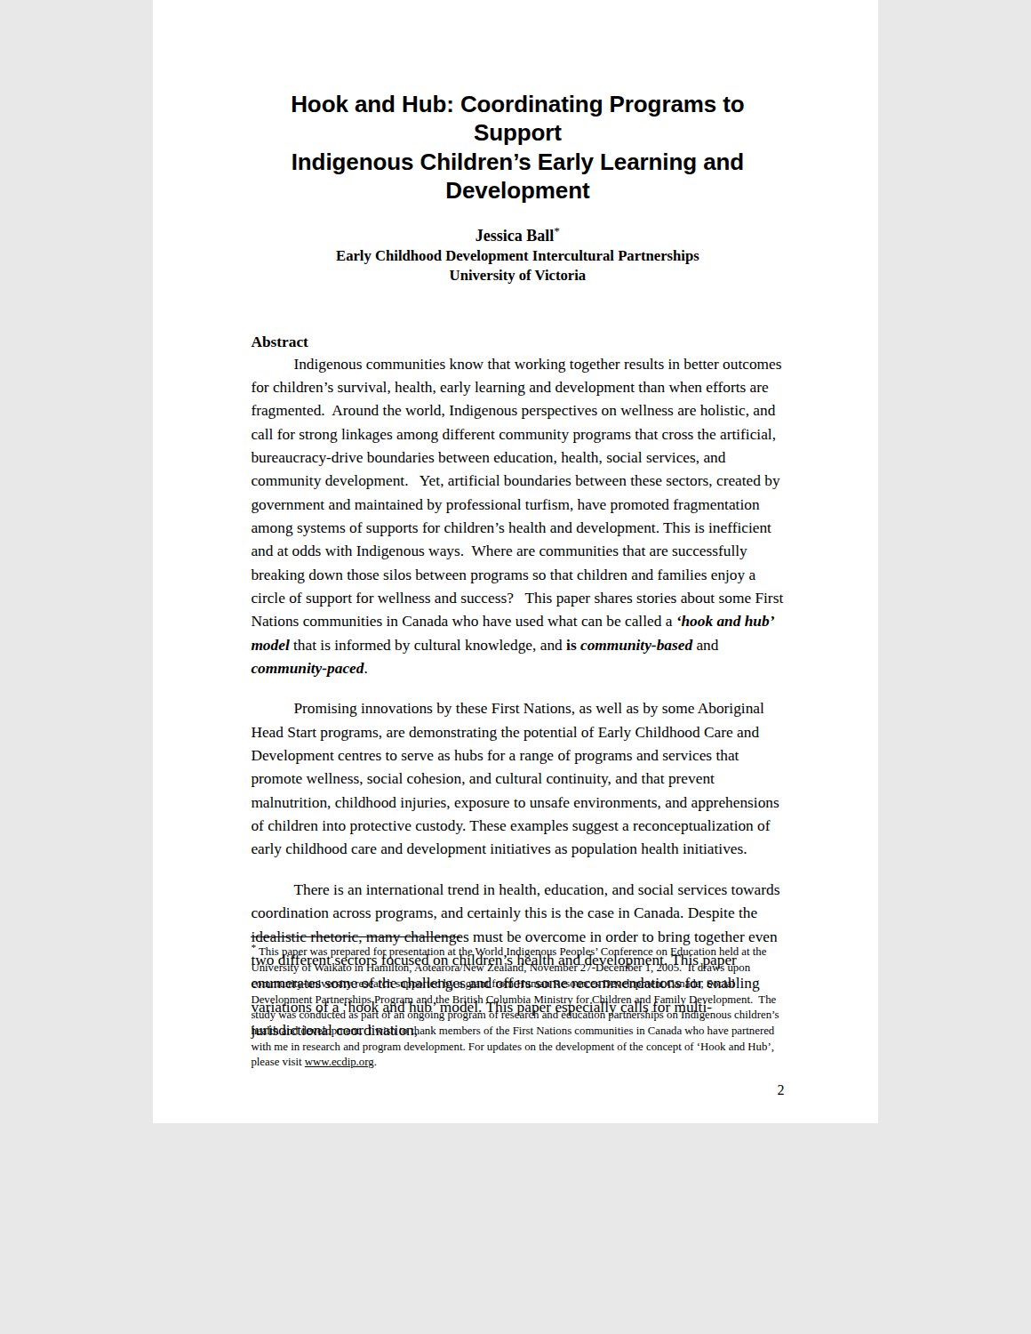Hook and Hub: Coordinating Programs to Support
Indigenous Children’s Early Learning and Development
Jessica Ball*
Early Childhood Development Intercultural Partnerships
University of Victoria
Abstract
Indigenous communities know that working together results in better outcomes for children’s survival, health, early learning and development than when efforts are fragmented. Around the world, Indigenous perspectives on wellness are holistic, and call for strong linkages among different community programs that cross the artificial, bureaucracy-drive boundaries between education, health, social services, and community development. Yet, artificial boundaries between these sectors, created by government and maintained by professional turfism, have promoted fragmentation among systems of supports for children’s health and development. This is inefficient and at odds with Indigenous ways. Where are communities that are successfully breaking down those silos between programs so that children and families enjoy a circle of support for wellness and success? This paper shares stories about some First Nations communities in Canada who have used what can be called a ‘hook and hub’ model that is informed by cultural knowledge, and is community-based and community-paced.
Promising innovations by these First Nations, as well as by some Aboriginal Head Start programs, are demonstrating the potential of Early Childhood Care and Development centres to serve as hubs for a range of programs and services that promote wellness, social cohesion, and cultural continuity, and that prevent malnutrition, childhood injuries, exposure to unsafe environments, and apprehensions of children into protective custody. These examples suggest a reconceptualization of early childhood care and development initiatives as population health initiatives.
There is an international trend in health, education, and social services towards coordination across programs, and certainly this is the case in Canada. Despite the idealistic rhetoric, many challenges must be overcome in order to bring together even two different sectors focused on children’s health and development. This paper enumerates some of the challenges and offers some recommendations for enabling variations of a ‘hook and hub’ model. This paper especially calls for multi-jurisdictional coordination,
* This paper was prepared for presentation at the World Indigenous Peoples’ Conference on Education held at the University of Waikato in Hamilton, Aotearora/New Zealand, November 27-December 1, 2005. It draws upon community-university research supported by a grant from Human Resources Development Canada, Social Development Partnerships Program and the British Columbia Ministry for Children and Family Development. The study was conducted as part of an ongoing program of research and education partnerships on Indigenous children’s health and development. I wish to thank members of the First Nations communities in Canada who have partnered with me in research and program development. For updates on the development of the concept of ‘Hook and Hub’, please visit www.ecdip.org.
2